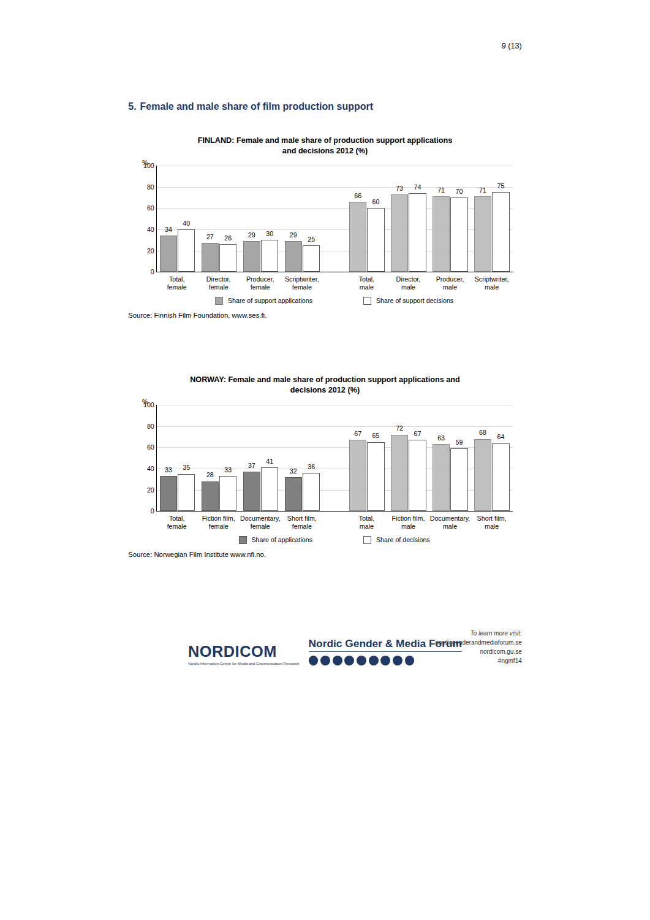9 (13)
5. Female and male share of film production support
FINLAND: Female and male share of production support applications
and decisions 2012 (%)
%
100
80
60
40
20
0
34
40
27
26
29
30
29
25
66
60
73
74
71
70
71
75
Total,
female
Director,
female
Producer,
female
Scriptwriter,
female
Total,
male
Director,
male
Producer,
male
Scriptwriter,
male
Share of support applications
Share of support decisions
Source: Finnish Film Foundation, www.ses.fi.
NORWAY: Female and male share of production support applications and
decisions 2012 (%)
%
100
80
60
40
20
0
33
35
28
33
37
41
32
36
67
65
72
67
63
59
68
64
Total,
female
Fiction film,
female
Documentary,
female
Short film,
female
Total,
male
Fiction film,
male
Documentary,
male
Short film,
male
Share of applications
Share of decisions
Source: Norwegian Film Institute www.nfi.no.
NORDICOM Nordic Information Centre for Media and Communication Research
Nordic Gender & Media Forum
To learn more visit:
nordicgenderandmediaforum.se
nordicom.gu.se
#ngmf14